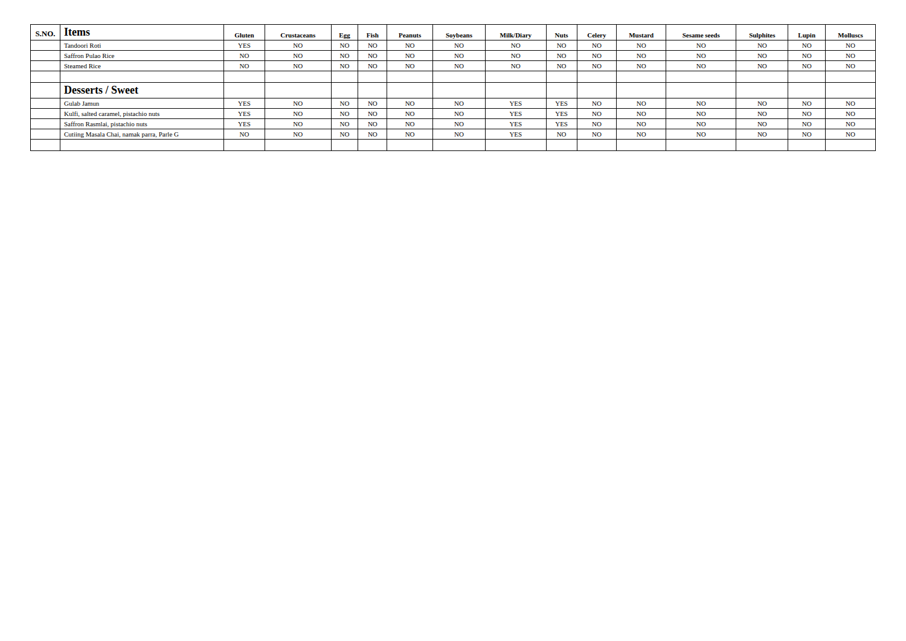| S.NO. | Items | Gluten | Crustaceans | Egg | Fish | Peanuts | Soybeans | Milk/Diary | Nuts | Celery | Mustard | Sesame seeds | Sulphites | Lupin | Molluscs |
| --- | --- | --- | --- | --- | --- | --- | --- | --- | --- | --- | --- | --- | --- | --- | --- |
| | Tandoori Roti | YES | NO | NO | NO | NO | NO | NO | NO | NO | NO | NO | NO | NO | NO |
| | Saffron Pulao Rice | NO | NO | NO | NO | NO | NO | NO | NO | NO | NO | NO | NO | NO | NO |
| | Steamed Rice | NO | NO | NO | NO | NO | NO | NO | NO | NO | NO | NO | NO | NO | NO |
| | Desserts / Sweet | | | | | | | | | | | | | | |
| | Gulab Jamun | YES | NO | NO | NO | NO | NO | YES | YES | NO | NO | NO | NO | NO | NO |
| | Kulfi, salted caramel, pistachio nuts | YES | NO | NO | NO | NO | NO | YES | YES | NO | NO | NO | NO | NO | NO |
| | Saffron Rasmlai, pistachio nuts | YES | NO | NO | NO | NO | NO | YES | YES | NO | NO | NO | NO | NO | NO |
| | Cutiing Masala Chai, namak parra, Parle G | NO | NO | NO | NO | NO | NO | YES | NO | NO | NO | NO | NO | NO | NO |